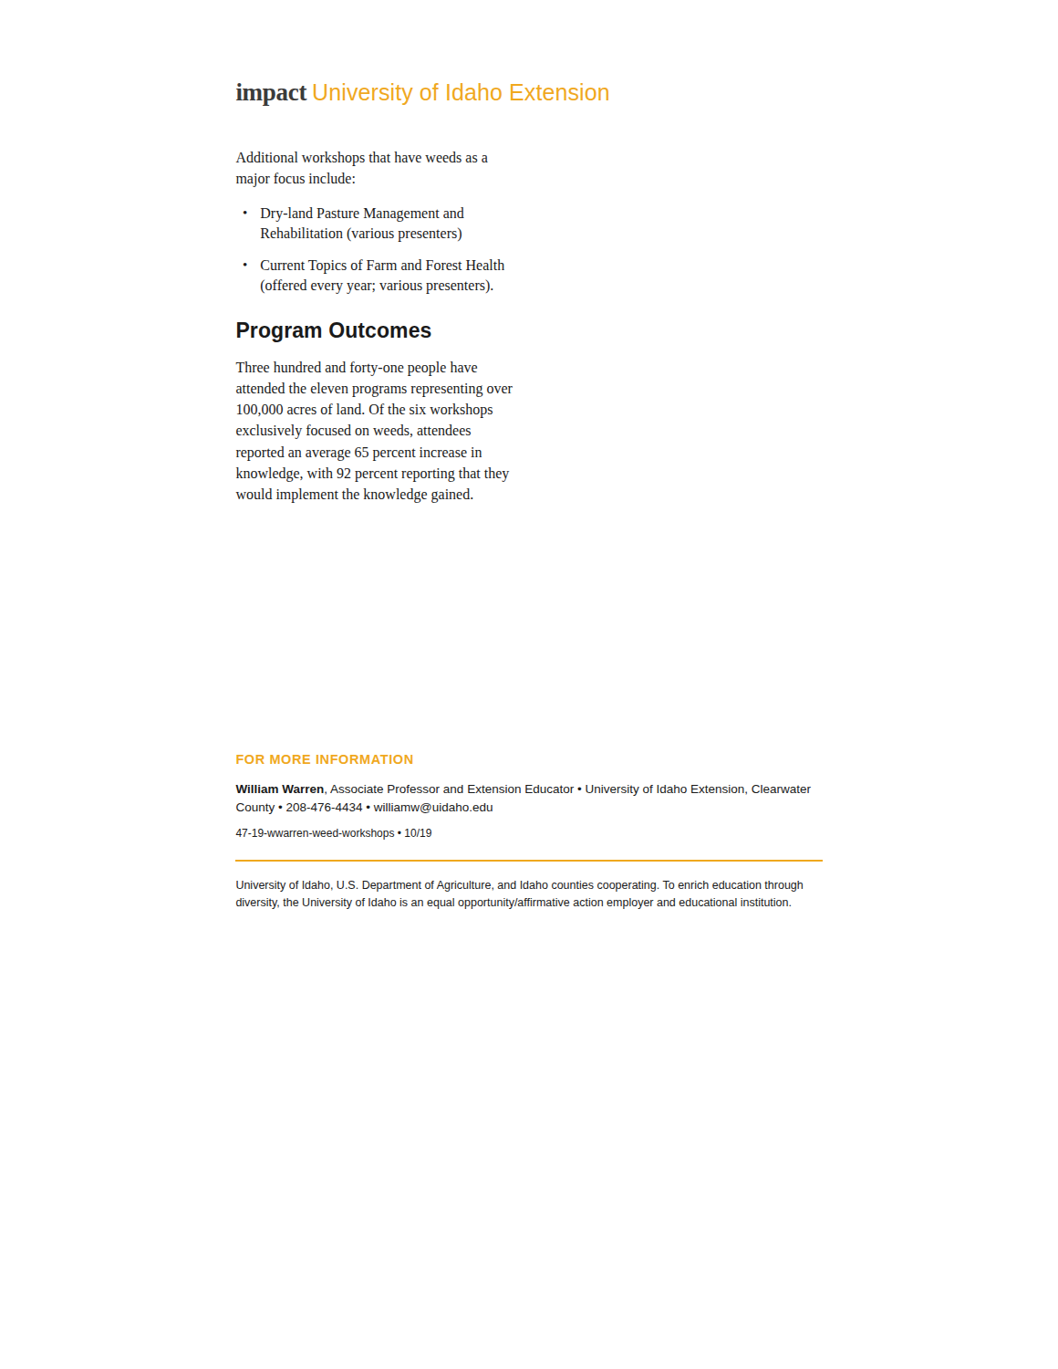impact University of Idaho Extension
Additional workshops that have weeds as a major focus include:
Dry-land Pasture Management and Rehabilitation (various presenters)
Current Topics of Farm and Forest Health (offered every year; various presenters).
Program Outcomes
Three hundred and forty-one people have attended the eleven programs representing over 100,000 acres of land. Of the six workshops exclusively focused on weeds, attendees reported an average 65 percent increase in knowledge, with 92 percent reporting that they would implement the knowledge gained.
For More Information
William Warren, Associate Professor and Extension Educator • University of Idaho Extension, Clearwater County • 208-476-4434 • williamw@uidaho.edu
47-19-wwarren-weed-workshops • 10/19
University of Idaho, U.S. Department of Agriculture, and Idaho counties cooperating. To enrich education through diversity, the University of Idaho is an equal opportunity/affirmative action employer and educational institution.